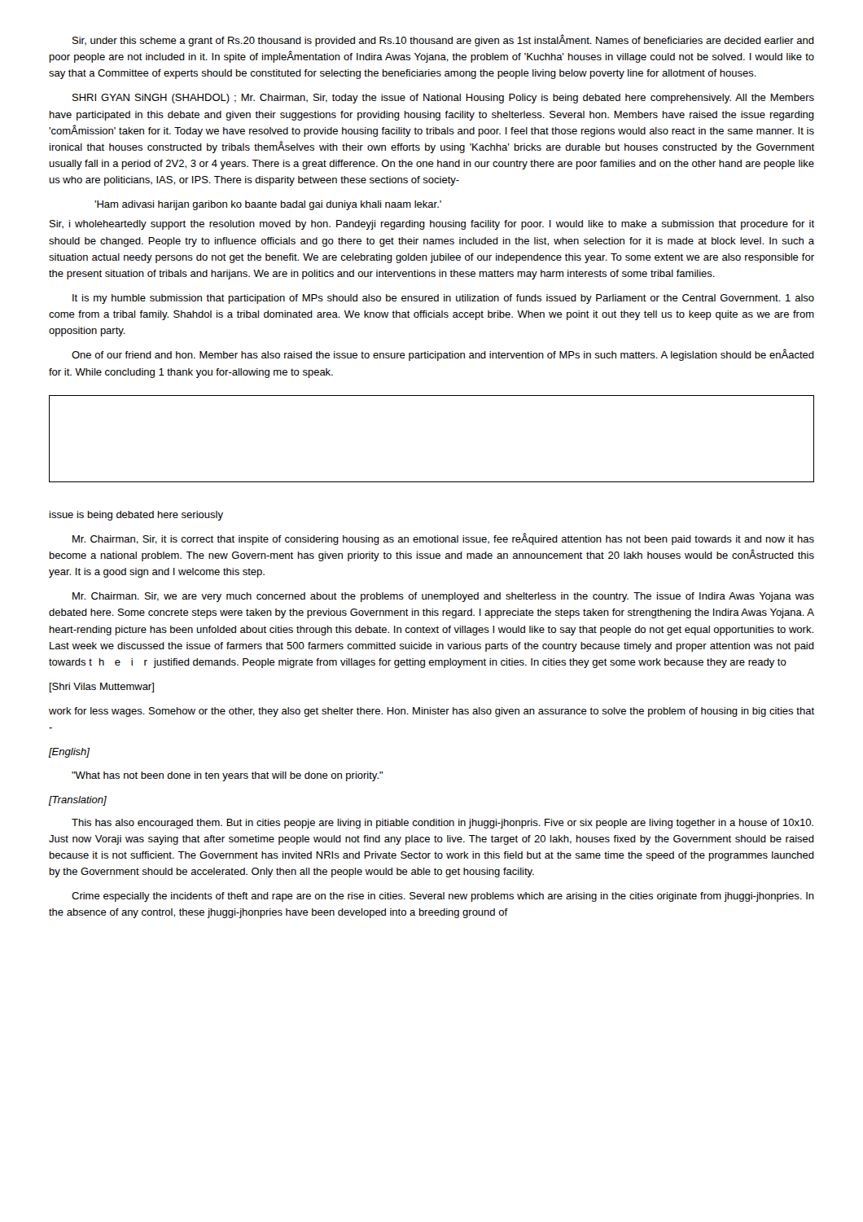Sir, under this scheme a grant of Rs.20 thousand is provided and Rs.10 thousand are given as 1st instalÂment. Names of beneficiaries are decided earlier and poor people are not included in it. In spite of impleÂmentation of Indira Awas Yojana, the problem of 'Kuchha' houses in village could not be solved. I would like to say that a Committee of experts should be constituted for selecting the beneficiaries among the people living below poverty line for allotment of houses.
SHRI GYAN SiNGH (SHAHDOL) ; Mr. Chairman, Sir, today the issue of National Housing Policy is being debated here comprehensively. All the Members have participated in this debate and given their suggestions for providing housing facility to shelterless. Several hon. Members have raised the issue regarding 'comÂmission' taken for it. Today we have resolved to provide housing facility to tribals and poor. I feel that those regions would also react in the same manner. It is ironical that houses constructed by tribals themÂselves with their own efforts by using 'Kachha' bricks are durable but houses constructed by the Government usually fall in a period of 2V2, 3 or 4 years. There is a great difference. On the one hand in our country there are poor families and on the other hand are people like us who are politicians, IAS, or IPS. There is disparity between these sections of society-
'Ham adivasi harijan garibon ko baante badal gai duniya khali naam lekar.'
Sir, i wholeheartedly support the resolution moved by hon. Pandeyji regarding housing facility for poor. I would like to make a submission that procedure for it should be changed. People try to influence officials and go there to get their names included in the list, when selection for it is made at block level. In such a situation actual needy persons do not get the benefit. We are celebrating golden jubilee of our independence this year. To some extent we are also responsible for the present situation of tribals and harijans. We are in politics and our interventions in these matters may harm interests of some tribal families.
It is my humble submission that participation of MPs should also be ensured in utilization of funds issued by Parliament or the Central Government. 1 also come from a tribal family. Shahdol is a tribal dominated area. We know that officials accept bribe. When we point it out they tell us to keep quite as we are from opposition party.
One of our friend and hon. Member has also raised the issue to ensure participation and intervention of MPs in such matters. A legislation should be enÂacted for it. While concluding 1 thank you for-allowing me to speak.
issue is being debated here seriously
Mr. Chairman, Sir, it is correct that inspite of considering housing as an emotional issue, fee reÂquired attention has not been paid towards it and now it has become a national problem. The new Govern-ment has given priority to this issue and made an announcement that 20 lakh houses would be conÂstructed this year. It is a good sign and I welcome this step.
Mr. Chairman. Sir, we are very much concerned about the problems of unemployed and shelterless in the country. The issue of Indira Awas Yojana was debated here. Some concrete steps were taken by the previous Government in this regard. I appreciate the steps taken for strengthening the Indira Awas Yojana. A heart-rending picture has been unfolded about cities through this debate. In context of villages I would like to say that people do not get equal opportunities to work. Last week we discussed the issue of farmers that 500 farmers committed suicide in various parts of the country because timely and proper attention was not paid towards t h e i r justified demands. People migrate from villages for getting employment in cities. In cities they get some work because they are ready to
[Shri Vilas Muttemwar]
work for less wages. Somehow or the other, they also get shelter there. Hon. Minister has also given an assurance to solve the problem of housing in big cities that -
[English]
"What has not been done in ten years that will be done on priority."
[Translation]
This has also encouraged them. But in cities peopje are living in pitiable condition in jhuggi-jhonpris. Five or six people are living together in a house of 10x10. Just now Voraji was saying that after sometime people would not find any place to live. The target of 20 lakh, houses fixed by the Government should be raised because it is not sufficient. The Government has invited NRIs and Private Sector to work in this field but at the same time the speed of the programmes launched by the Government should be accelerated. Only then all the people would be able to get housing facility.
Crime especially the incidents of theft and rape are on the rise in cities. Several new problems which are arising in the cities originate from jhuggi-jhonpries. In the absence of any control, these jhuggi-jhonpries have been developed into a breeding ground of